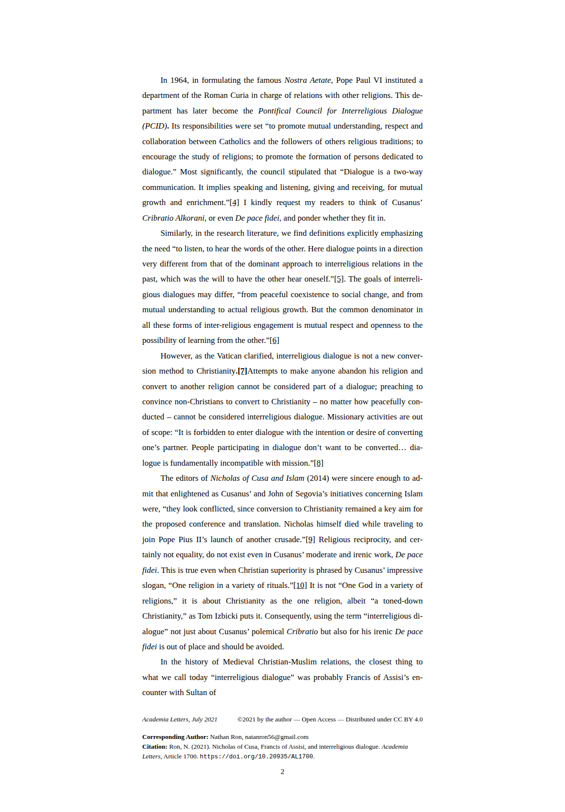In 1964, in formulating the famous Nostra Aetate, Pope Paul VI instituted a department of the Roman Curia in charge of relations with other religions. This department has later become the Pontifical Council for Interreligious Dialogue (PCID). Its responsibilities were set “to promote mutual understanding, respect and collaboration between Catholics and the followers of others religious traditions; to encourage the study of religions; to promote the formation of persons dedicated to dialogue.” Most significantly, the council stipulated that “Dialogue is a two-way communication. It implies speaking and listening, giving and receiving, for mutual growth and enrichment.”[4] I kindly request my readers to think of Cusanus’ Cribratio Alkorani, or even De pace fidei, and ponder whether they fit in.
Similarly, in the research literature, we find definitions explicitly emphasizing the need “to listen, to hear the words of the other. Here dialogue points in a direction very different from that of the dominant approach to interreligious relations in the past, which was the will to have the other hear oneself.”[5]. The goals of interreligious dialogues may differ, “from peaceful coexistence to social change, and from mutual understanding to actual religious growth. But the common denominator in all these forms of inter-religious engagement is mutual respect and openness to the possibility of learning from the other.”[6]
However, as the Vatican clarified, interreligious dialogue is not a new conversion method to Christianity.[7] Attempts to make anyone abandon his religion and convert to another religion cannot be considered part of a dialogue; preaching to convince non-Christians to convert to Christianity – no matter how peacefully conducted – cannot be considered interreligious dialogue. Missionary activities are out of scope: “It is forbidden to enter dialogue with the intention or desire of converting one’s partner. People participating in dialogue don’t want to be converted… dialogue is fundamentally incompatible with mission.”[8]
The editors of Nicholas of Cusa and Islam (2014) were sincere enough to admit that enlightened as Cusanus’ and John of Segovia’s initiatives concerning Islam were, “they look conflicted, since conversion to Christianity remained a key aim for the proposed conference and translation. Nicholas himself died while traveling to join Pope Pius II’s launch of another crusade.”[9] Religious reciprocity, and certainly not equality, do not exist even in Cusanus’ moderate and irenic work, De pace fidei. This is true even when Christian superiority is phrased by Cusanus’ impressive slogan, “One religion in a variety of rituals.”[10] It is not “One God in a variety of religions,” it is about Christianity as the one religion, albeit “a toned-down Christianity,” as Tom Izbicki puts it. Consequently, using the term “interreligious dialogue” not just about Cusanus’ polemical Cribratio but also for his irenic De pace fidei is out of place and should be avoided.
In the history of Medieval Christian-Muslim relations, the closest thing to what we call today “interreligious dialogue” was probably Francis of Assisi’s encounter with Sultan of
Academia Letters, July 2021
©2021 by the author — Open Access — Distributed under CC BY 4.0
Corresponding Author: Nathan Ron, natanron56@gmail.com
Citation: Ron, N. (2021). Nicholas of Cusa, Francis of Assisi, and interreligious dialogue. Academia Letters, Article 1700. https://doi.org/10.20935/AL1700.
2